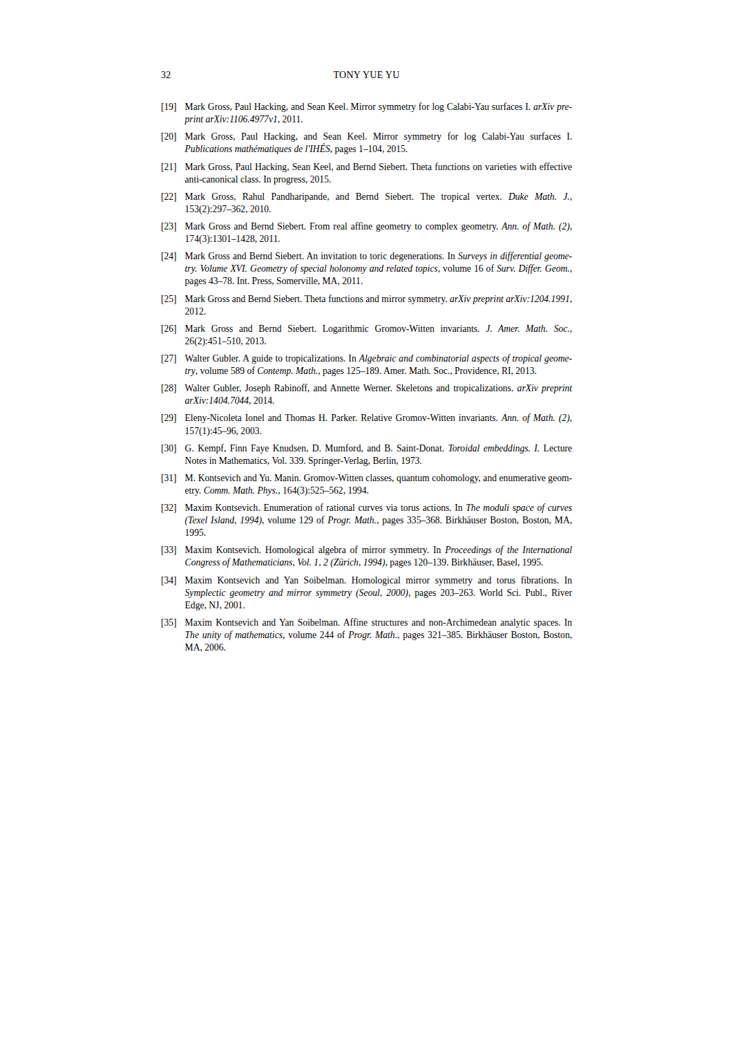32 TONY YUE YU
[19] Mark Gross, Paul Hacking, and Sean Keel. Mirror symmetry for log Calabi-Yau surfaces I. arXiv preprint arXiv:1106.4977v1, 2011.
[20] Mark Gross, Paul Hacking, and Sean Keel. Mirror symmetry for log Calabi-Yau surfaces I. Publications mathématiques de l'IHÉS, pages 1–104, 2015.
[21] Mark Gross, Paul Hacking, Sean Keel, and Bernd Siebert. Theta functions on varieties with effective anti-canonical class. In progress, 2015.
[22] Mark Gross, Rahul Pandharipande, and Bernd Siebert. The tropical vertex. Duke Math. J., 153(2):297–362, 2010.
[23] Mark Gross and Bernd Siebert. From real affine geometry to complex geometry. Ann. of Math. (2), 174(3):1301–1428, 2011.
[24] Mark Gross and Bernd Siebert. An invitation to toric degenerations. In Surveys in differential geometry. Volume XVI. Geometry of special holonomy and related topics, volume 16 of Surv. Differ. Geom., pages 43–78. Int. Press, Somerville, MA, 2011.
[25] Mark Gross and Bernd Siebert. Theta functions and mirror symmetry. arXiv preprint arXiv:1204.1991, 2012.
[26] Mark Gross and Bernd Siebert. Logarithmic Gromov-Witten invariants. J. Amer. Math. Soc., 26(2):451–510, 2013.
[27] Walter Gubler. A guide to tropicalizations. In Algebraic and combinatorial aspects of tropical geometry, volume 589 of Contemp. Math., pages 125–189. Amer. Math. Soc., Providence, RI, 2013.
[28] Walter Gubler, Joseph Rabinoff, and Annette Werner. Skeletons and tropicalizations. arXiv preprint arXiv:1404.7044, 2014.
[29] Eleny-Nicoleta Ionel and Thomas H. Parker. Relative Gromov-Witten invariants. Ann. of Math. (2), 157(1):45–96, 2003.
[30] G. Kempf, Finn Faye Knudsen, D. Mumford, and B. Saint-Donat. Toroidal embeddings. I. Lecture Notes in Mathematics, Vol. 339. Springer-Verlag, Berlin, 1973.
[31] M. Kontsevich and Yu. Manin. Gromov-Witten classes, quantum cohomology, and enumerative geometry. Comm. Math. Phys., 164(3):525–562, 1994.
[32] Maxim Kontsevich. Enumeration of rational curves via torus actions. In The moduli space of curves (Texel Island, 1994), volume 129 of Progr. Math., pages 335–368. Birkhäuser Boston, Boston, MA, 1995.
[33] Maxim Kontsevich. Homological algebra of mirror symmetry. In Proceedings of the International Congress of Mathematicians, Vol. 1, 2 (Zürich, 1994), pages 120–139. Birkhäuser, Basel, 1995.
[34] Maxim Kontsevich and Yan Soibelman. Homological mirror symmetry and torus fibrations. In Symplectic geometry and mirror symmetry (Seoul, 2000), pages 203–263. World Sci. Publ., River Edge, NJ, 2001.
[35] Maxim Kontsevich and Yan Soibelman. Affine structures and non-Archimedean analytic spaces. In The unity of mathematics, volume 244 of Progr. Math., pages 321–385. Birkhäuser Boston, Boston, MA, 2006.